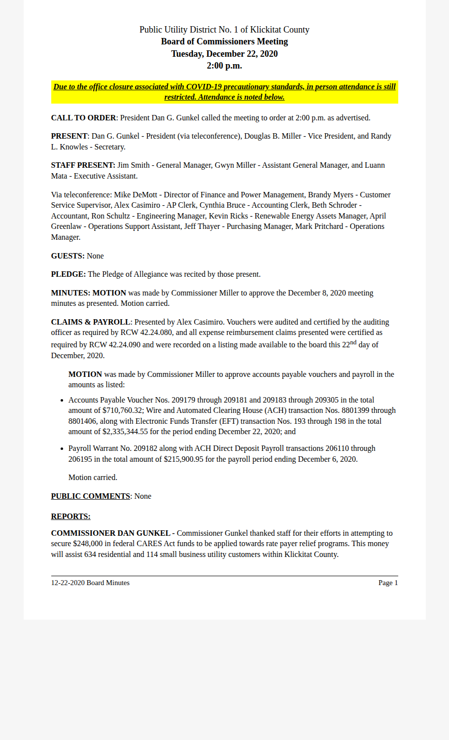Public Utility District No. 1 of Klickitat County
Board of Commissioners Meeting
Tuesday, December 22, 2020
2:00 p.m.
Due to the office closure associated with COVID-19 precautionary standards, in person attendance is still restricted. Attendance is noted below.
CALL TO ORDER: President Dan G. Gunkel called the meeting to order at 2:00 p.m. as advertised.
PRESENT: Dan G. Gunkel - President (via teleconference), Douglas B. Miller - Vice President, and Randy L. Knowles - Secretary.
STAFF PRESENT: Jim Smith - General Manager, Gwyn Miller - Assistant General Manager, and Luann Mata - Executive Assistant.
Via teleconference: Mike DeMott - Director of Finance and Power Management, Brandy Myers - Customer Service Supervisor, Alex Casimiro - AP Clerk, Cynthia Bruce - Accounting Clerk, Beth Schroder - Accountant, Ron Schultz - Engineering Manager, Kevin Ricks - Renewable Energy Assets Manager, April Greenlaw - Operations Support Assistant, Jeff Thayer - Purchasing Manager, Mark Pritchard - Operations Manager.
GUESTS: None
PLEDGE: The Pledge of Allegiance was recited by those present.
MINUTES: MOTION was made by Commissioner Miller to approve the December 8, 2020 meeting minutes as presented. Motion carried.
CLAIMS & PAYROLL: Presented by Alex Casimiro. Vouchers were audited and certified by the auditing officer as required by RCW 42.24.080, and all expense reimbursement claims presented were certified as required by RCW 42.24.090 and were recorded on a listing made available to the board this 22nd day of December, 2020.
MOTION was made by Commissioner Miller to approve accounts payable vouchers and payroll in the amounts as listed:
Accounts Payable Voucher Nos. 209179 through 209181 and 209183 through 209305 in the total amount of $710,760.32; Wire and Automated Clearing House (ACH) transaction Nos. 8801399 through 8801406, along with Electronic Funds Transfer (EFT) transaction Nos. 193 through 198 in the total amount of $2,335,344.55 for the period ending December 22, 2020; and
Payroll Warrant No. 209182 along with ACH Direct Deposit Payroll transactions 206110 through 206195 in the total amount of $215,900.95 for the payroll period ending December 6, 2020.
Motion carried.
PUBLIC COMMENTS: None
REPORTS:
COMMISSIONER DAN GUNKEL - Commissioner Gunkel thanked staff for their efforts in attempting to secure $248,000 in federal CARES Act funds to be applied towards rate payer relief programs. This money will assist 634 residential and 114 small business utility customers within Klickitat County.
12-22-2020 Board Minutes Page 1